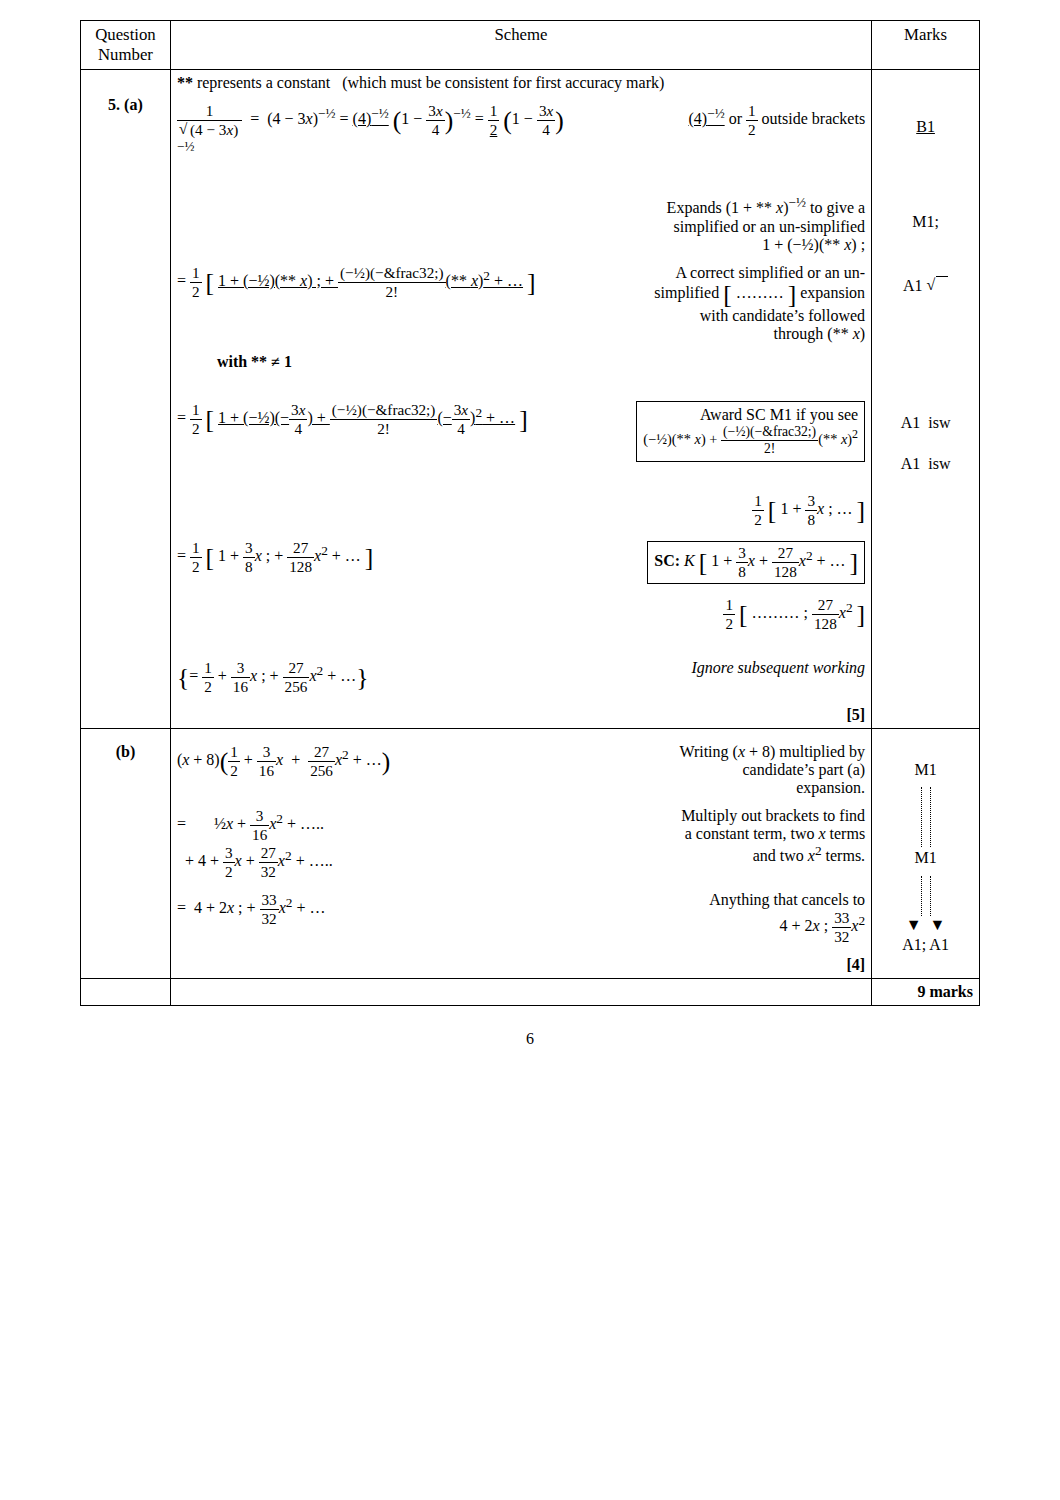| Question Number | Scheme | Marks |
| --- | --- | --- |
| 5. (a) | ** represents a constant (which must be consistent for first accuracy mark) 1 (4 − 3 x ) = (4 − 3 x ) −½ = (4) −½ ( 1 − 3 x 4 ) −½ = 1 2 ( 1 − 3 x 4 ) −½ (4) −½ or 1 2 outside brackets Expands (1 + ** x ) −½ to give a simplified or an un-simplified 1 + (−½)(** x ) ; = 1 2 [ 1 + (−½)(** x ) ; + (−½)(−&frac32;) 2! (** x ) 2 + … ] A correct simplified or an un- simplified [ ……… ] expansion with candidate’s followed through (** x ) with ** ≠ 1 = 1 2 [ 1 + (−½)(− 3 x 4 ) + (−½)(−&frac32;) 2! (− 3 x 4 ) 2 + … ] Award SC M1 if you see (−½)(** x ) + (−½)(−&frac32;) 2! (** x ) 2 1 2 [ 1 + 3 8 x ; … ] = 1 2 [ 1 + 3 8 x ; + 27 128 x 2 + … ] SC: K [ 1 + 3 8 x + 27 128 x 2 + … ] 1 2 [ ……… ; 27 128 x 2 ] { = 1 2 + 3 16 x ; + 27 256 x 2 + … } Ignore subsequent working [5] | B1 M1; A1 A1 isw A1 isw |
| (b) | ( x + 8) ( 1 2 + 3 16 x + 27 256 x 2 + … ) Writing ( x + 8) multiplied by candidate’s part (a) expansion. = ½ x + 3 16 x 2 + ….. + 4 + 3 2 x + 27 32 x 2 + ….. Multiply out brackets to find a constant term, two x terms and two x 2 terms. = 4 + 2 x ; + 33 32 x 2 + … Anything that cancels to 4 + 2 x ; 33 32 x 2 [4] | M1 M1 ▼ ▼ A1; A1 |
| | | 9 marks |
6